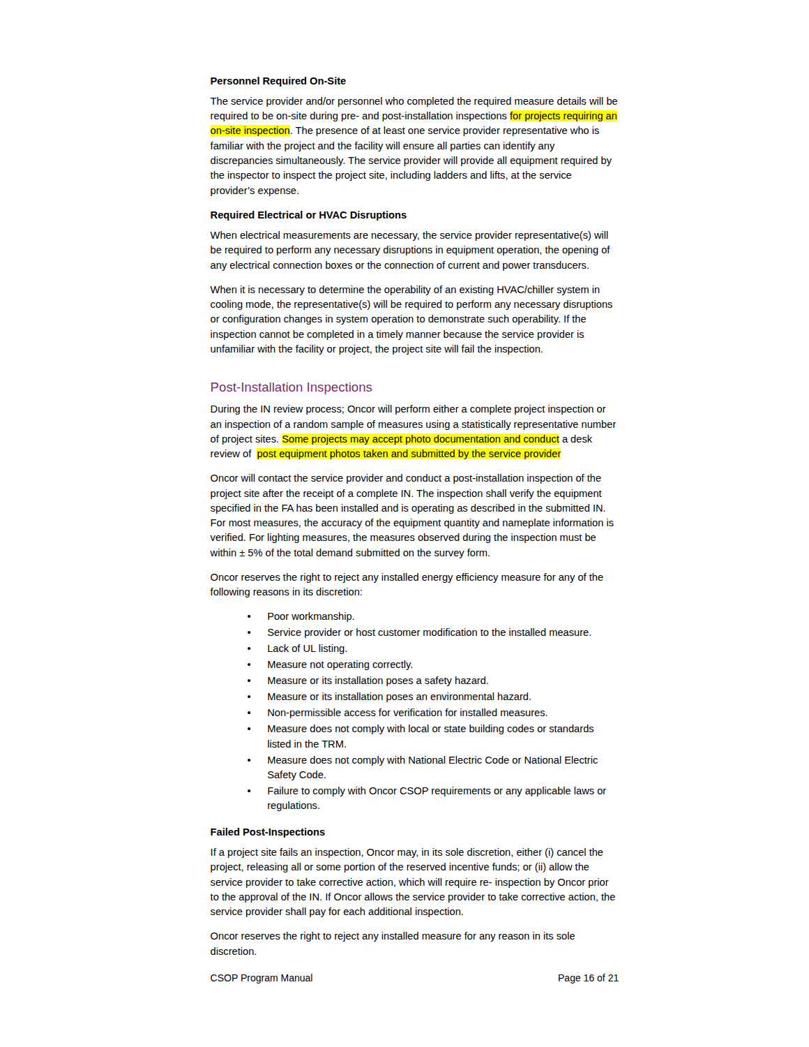Personnel Required On-Site
The service provider and/or personnel who completed the required measure details will be required to be on-site during pre- and post-installation inspections for projects requiring an on-site inspection. The presence of at least one service provider representative who is familiar with the project and the facility will ensure all parties can identify any discrepancies simultaneously. The service provider will provide all equipment required by the inspector to inspect the project site, including ladders and lifts, at the service provider’s expense.
Required Electrical or HVAC Disruptions
When electrical measurements are necessary, the service provider representative(s) will be required to perform any necessary disruptions in equipment operation, the opening of any electrical connection boxes or the connection of current and power transducers.
When it is necessary to determine the operability of an existing HVAC/chiller system in cooling mode, the representative(s) will be required to perform any necessary disruptions or configuration changes in system operation to demonstrate such operability. If the inspection cannot be completed in a timely manner because the service provider is unfamiliar with the facility or project, the project site will fail the inspection.
Post-Installation Inspections
During the IN review process; Oncor will perform either a complete project inspection or an inspection of a random sample of measures using a statistically representative number of project sites. Some projects may accept photo documentation and conduct a desk review of post equipment photos taken and submitted by the service provider
Oncor will contact the service provider and conduct a post-installation inspection of the project site after the receipt of a complete IN. The inspection shall verify the equipment specified in the FA has been installed and is operating as described in the submitted IN. For most measures, the accuracy of the equipment quantity and nameplate information is verified. For lighting measures, the measures observed during the inspection must be within ± 5% of the total demand submitted on the survey form.
Oncor reserves the right to reject any installed energy efficiency measure for any of the following reasons in its discretion:
Poor workmanship.
Service provider or host customer modification to the installed measure.
Lack of UL listing.
Measure not operating correctly.
Measure or its installation poses a safety hazard.
Measure or its installation poses an environmental hazard.
Non-permissible access for verification for installed measures.
Measure does not comply with local or state building codes or standards listed in the TRM.
Measure does not comply with National Electric Code or National Electric Safety Code.
Failure to comply with Oncor CSOP requirements or any applicable laws or regulations.
Failed Post-Inspections
If a project site fails an inspection, Oncor may, in its sole discretion, either (i) cancel the project, releasing all or some portion of the reserved incentive funds; or (ii) allow the service provider to take corrective action, which will require re- inspection by Oncor prior to the approval of the IN. If Oncor allows the service provider to take corrective action, the service provider shall pay for each additional inspection.
Oncor reserves the right to reject any installed measure for any reason in its sole discretion.
CSOP Program Manual Page 16 of 21